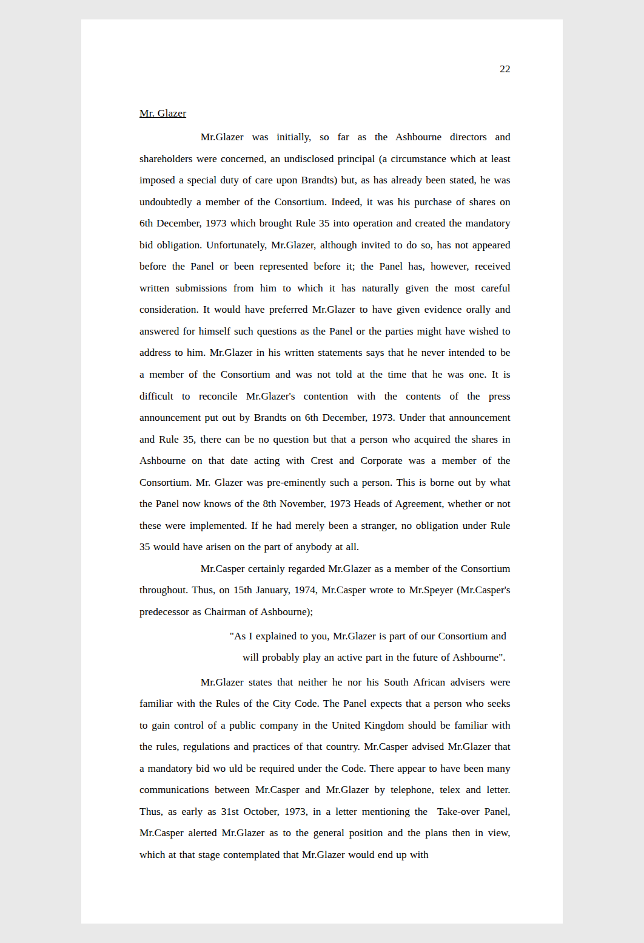22
Mr. Glazer
Mr.Glazer was initially, so far as the Ashbourne directors and shareholders were concerned, an undisclosed principal (a circumstance which at least imposed a special duty of care upon Brandts) but, as has already been stated, he was undoubtedly a member of the Consortium. Indeed, it was his purchase of shares on 6th December, 1973 which brought Rule 35 into operation and created the mandatory bid obligation. Unfortunately, Mr.Glazer, although invited to do so, has not appeared before the Panel or been represented before it; the Panel has, however, received written submissions from him to which it has naturally given the most careful consideration. It would have preferred Mr.Glazer to have given evidence orally and answered for himself such questions as the Panel or the parties might have wished to address to him. Mr.Glazer in his written statements says that he never intended to be a member of the Consortium and was not told at the time that he was one. It is difficult to reconcile Mr.Glazer's contention with the contents of the press announcement put out by Brandts on 6th December, 1973. Under that announcement and Rule 35, there can be no question but that a person who acquired the shares in Ashbourne on that date acting with Crest and Corporate was a member of the Consortium. Mr. Glazer was pre-eminently such a person. This is borne out by what the Panel now knows of the 8th November, 1973 Heads of Agreement, whether or not these were implemented. If he had merely been a stranger, no obligation under Rule 35 would have arisen on the part of anybody at all.
Mr.Casper certainly regarded Mr.Glazer as a member of the Consortium throughout. Thus, on 15th January, 1974, Mr.Casper wrote to Mr.Speyer (Mr.Casper's predecessor as Chairman of Ashbourne);
"As I explained to you, Mr.Glazer is part of our Consortium and
will probably play an active part in the future of Ashbourne".
Mr.Glazer states that neither he nor his South African advisers were familiar with the Rules of the City Code. The Panel expects that a person who seeks to gain control of a public company in the United Kingdom should be familiar with the rules, regulations and practices of that country. Mr.Casper advised Mr.Glazer that a mandatory bid wo uld be required under the Code. There appear to have been many communications between Mr.Casper and Mr.Glazer by telephone, telex and letter. Thus, as early as 31st October, 1973, in a letter mentioning the Take-over Panel, Mr.Casper alerted Mr.Glazer as to the general position and the plans then in view, which at that stage contemplated that Mr.Glazer would end up with